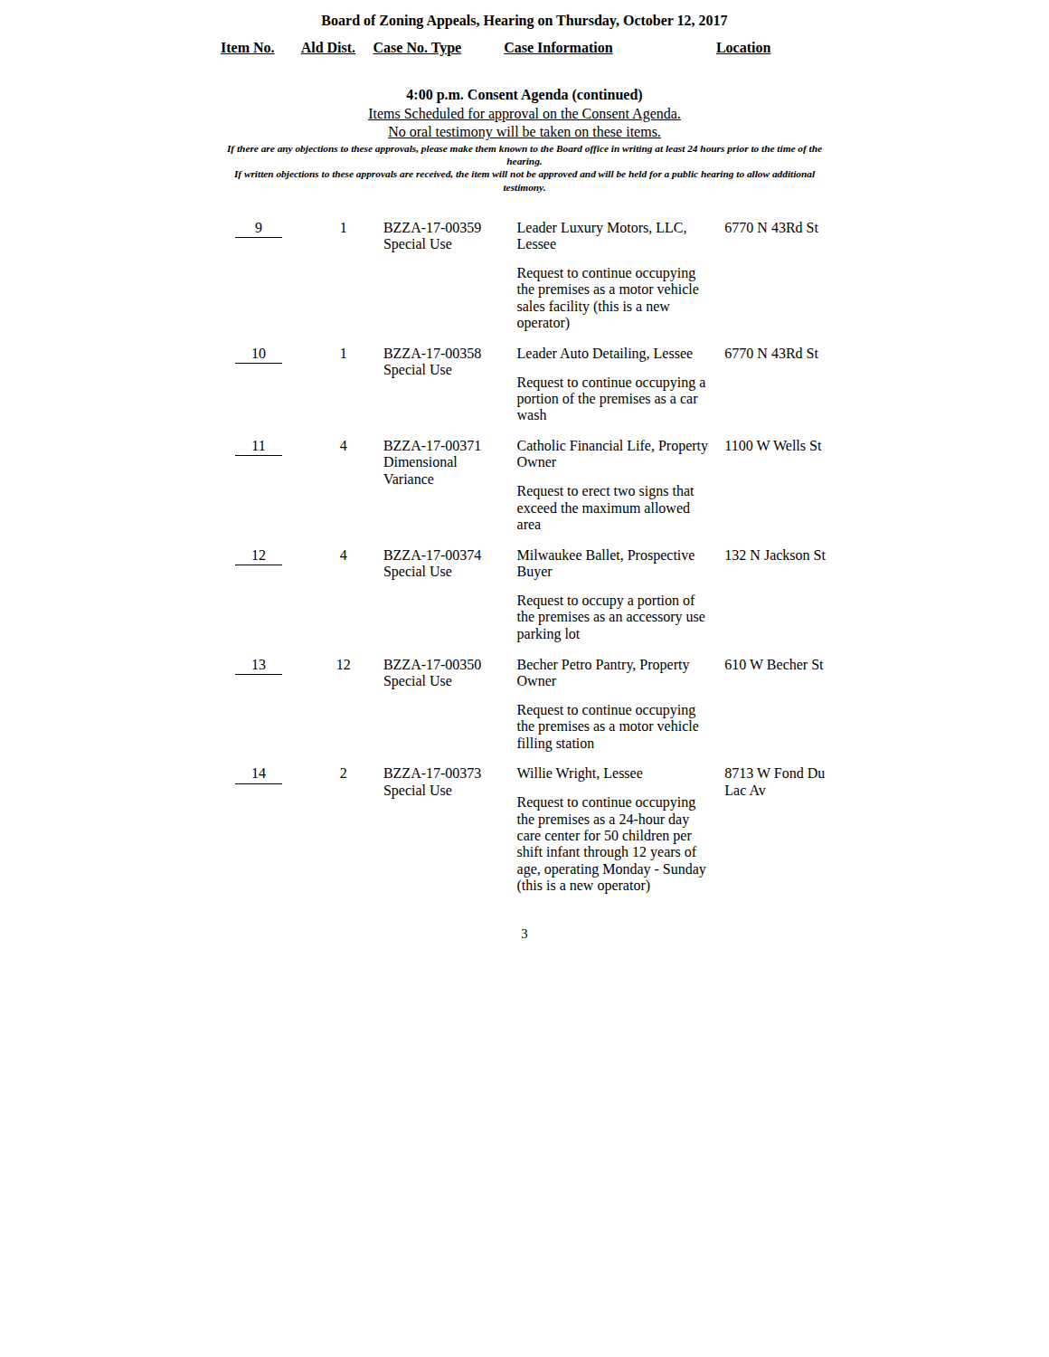Board of Zoning Appeals, Hearing on Thursday, October 12, 2017
| Item No. | Ald Dist. | Case No. Type | Case Information | Location |
4:00 p.m. Consent Agenda (continued)
Items Scheduled for approval on the Consent Agenda.
No oral testimony will be taken on these items.
If there are any objections to these approvals, please make them known to the Board office in writing at least 24 hours prior to the time of the hearing.
If written objections to these approvals are received, the item will not be approved and will be held for a public hearing to allow additional testimony.
| 9 | 1 | BZZA-17-00359 Special Use | Leader Luxury Motors, LLC, Lessee Request to continue occupying the premises as a motor vehicle sales facility (this is a new operator) | 6770 N 43Rd St |
| 10 | 1 | BZZA-17-00358 Special Use | Leader Auto Detailing, Lessee Request to continue occupying a portion of the premises as a car wash | 6770 N 43Rd St |
| 11 | 4 | BZZA-17-00371 Dimensional Variance | Catholic Financial Life, Property Owner Request to erect two signs that exceed the maximum allowed area | 1100 W Wells St |
| 12 | 4 | BZZA-17-00374 Special Use | Milwaukee Ballet, Prospective Buyer Request to occupy a portion of the premises as an accessory use parking lot | 132 N Jackson St |
| 13 | 12 | BZZA-17-00350 Special Use | Becher Petro Pantry, Property Owner Request to continue occupying the premises as a motor vehicle filling station | 610 W Becher St |
| 14 | 2 | BZZA-17-00373 Special Use | Willie Wright, Lessee Request to continue occupying the premises as a 24-hour day care center for 50 children per shift infant through 12 years of age, operating Monday - Sunday (this is a new operator) | 8713 W Fond Du Lac Av |
3